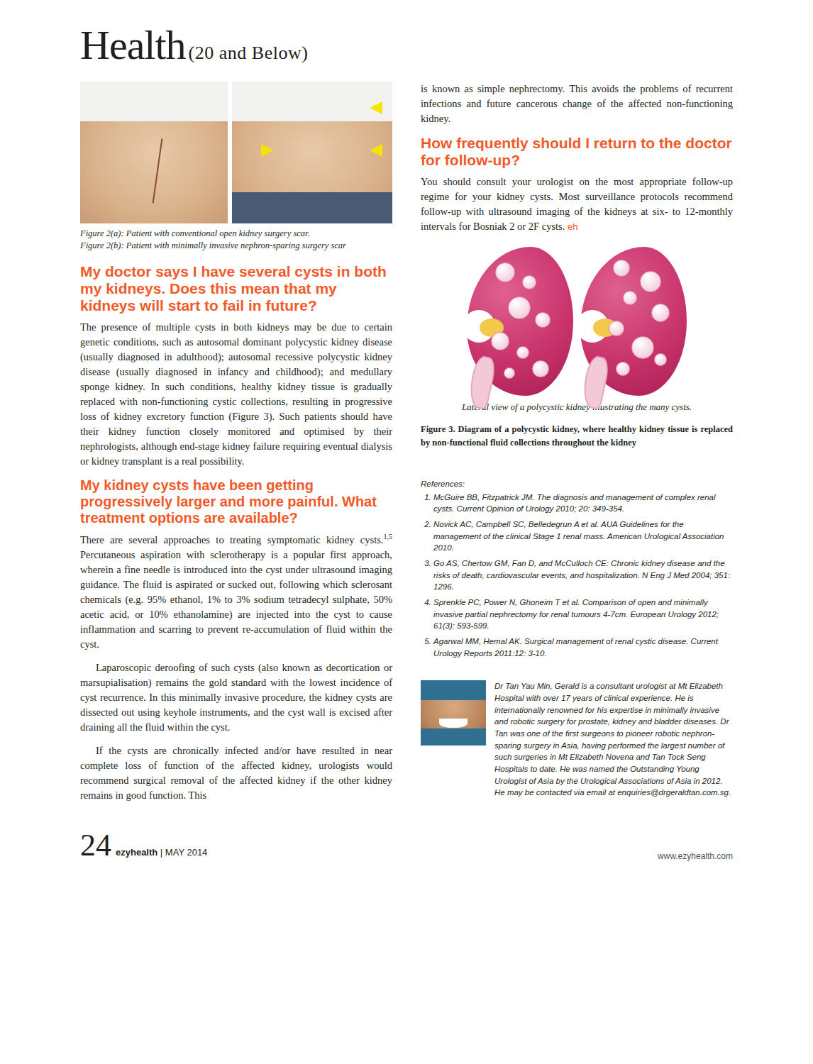Health
(20 and Below)
Figure 2(a): Patient with conventional open kidney surgery scar.
Figure 2(b): Patient with minimally invasive nephron-sparing surgery scar
My doctor says I have several cysts in both my kidneys. Does this mean that my kidneys will start to fail in future?
The presence of multiple cysts in both kidneys may be due to certain genetic conditions, such as autosomal dominant polycystic kidney disease (usually diagnosed in adulthood); autosomal recessive polycystic kidney disease (usually diagnosed in infancy and childhood); and medullary sponge kidney. In such conditions, healthy kidney tissue is gradually replaced with non-functioning cystic collections, resulting in progressive loss of kidney excretory function (Figure 3). Such patients should have their kidney function closely monitored and optimised by their nephrologists, although end-stage kidney failure requiring eventual dialysis or kidney transplant is a real possibility.
My kidney cysts have been getting progressively larger and more painful. What treatment options are available?
There are several approaches to treating symptomatic kidney cysts.1,5 Percutaneous aspiration with sclerotherapy is a popular first approach, wherein a fine needle is introduced into the cyst under ultrasound imaging guidance. The fluid is aspirated or sucked out, following which sclerosant chemicals (e.g. 95% ethanol, 1% to 3% sodium tetradecyl sulphate, 50% acetic acid, or 10% ethanolamine) are injected into the cyst to cause inflammation and scarring to prevent re-accumulation of fluid within the cyst.
Laparoscopic deroofing of such cysts (also known as decortication or marsupialisation) remains the gold standard with the lowest incidence of cyst recurrence. In this minimally invasive procedure, the kidney cysts are dissected out using keyhole instruments, and the cyst wall is excised after draining all the fluid within the cyst.
If the cysts are chronically infected and/or have resulted in near complete loss of function of the affected kidney, urologists would recommend surgical removal of the affected kidney if the other kidney remains in good function. This
is known as simple nephrectomy. This avoids the problems of recurrent infections and future cancerous change of the affected non-functioning kidney.
How frequently should I return to the doctor for follow-up?
You should consult your urologist on the most appropriate follow-up regime for your kidney cysts. Most surveillance protocols recommend follow-up with ultrasound imaging of the kidneys at six- to 12-monthly intervals for Bosniak 2 or 2F cysts. eh
Lateral view of a polycystic kidney illustrating the many cysts.
Figure 3. Diagram of a polycystic kidney, where healthy kidney tissue is replaced by non-functional fluid collections throughout the kidney
References:
McGuire BB, Fitzpatrick JM. The diagnosis and management of complex renal cysts. Current Opinion of Urology 2010; 20: 349-354.
Novick AC, Campbell SC, Belledegrun A et al. AUA Guidelines for the management of the clinical Stage 1 renal mass. American Urological Association 2010.
Go AS, Chertow GM, Fan D, and McCulloch CE: Chronic kidney disease and the risks of death, cardiovascular events, and hospitalization. N Eng J Med 2004; 351: 1296.
Sprenkle PC, Power N, Ghoneim T et al. Comparison of open and minimally invasive partial nephrectomy for renal tumours 4-7cm. European Urology 2012; 61(3): 593-599.
Agarwal MM, Hemal AK. Surgical management of renal cystic disease. Current Urology Reports 2011:12: 3-10.
Dr Tan Yau Min, Gerald is a consultant urologist at Mt Elizabeth Hospital with over 17 years of clinical experience. He is internationally renowned for his expertise in minimally invasive and robotic surgery for prostate, kidney and bladder diseases. Dr Tan was one of the first surgeons to pioneer robotic nephron-sparing surgery in Asia, having performed the largest number of such surgeries in Mt Elizabeth Novena and Tan Tock Seng Hospitals to date. He was named the Outstanding Young Urologist of Asia by the Urological Associations of Asia in 2012. He may be contacted via email at enquiries@drgeraldtan.com.sg.
24 ezyhealth | MAY 2014
www.ezyhealth.com